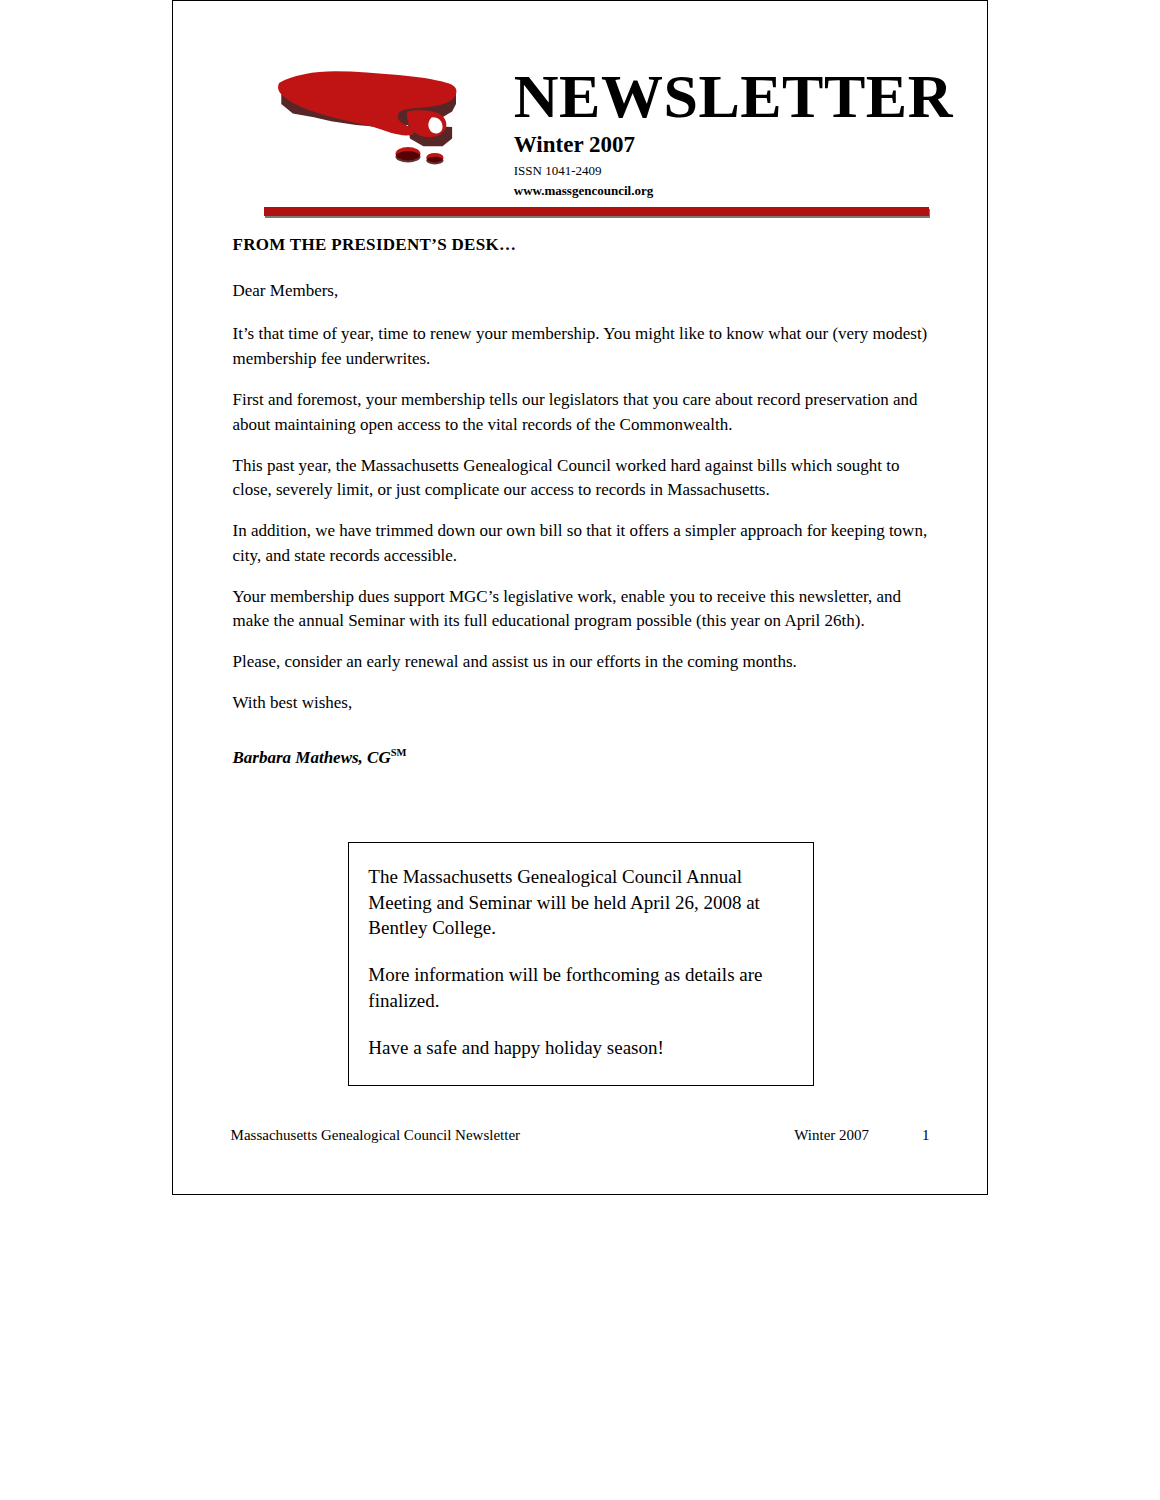NEWSLETTER
Winter 2007
ISSN 1041-2409
www.massgencouncil.org
FROM THE PRESIDENT’S DESK…
Dear Members,
It’s that time of year, time to renew your membership. You might like to know what our (very modest) membership fee underwrites.
First and foremost, your membership tells our legislators that you care about record preservation and about maintaining open access to the vital records of the Commonwealth.
This past year, the Massachusetts Genealogical Council worked hard against bills which sought to close, severely limit, or just complicate our access to records in Massachusetts.
In addition, we have trimmed down our own bill so that it offers a simpler approach for keeping town, city, and state records accessible.
Your membership dues support MGC’s legislative work, enable you to receive this newsletter, and make the annual Seminar with its full educational program possible (this year on April 26th).
Please, consider an early renewal and assist us in our efforts in the coming months.
With best wishes,
Barbara Mathews, CGSM
The Massachusetts Genealogical Council Annual Meeting and Seminar will be held April 26, 2008 at Bentley College.
More information will be forthcoming as details are finalized.
Have a safe and happy holiday season!
Massachusetts Genealogical Council Newsletter
Winter 2007 1